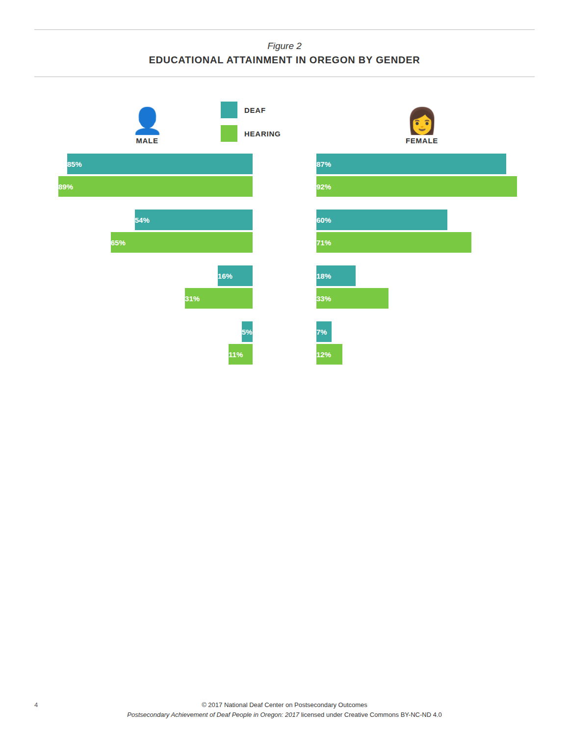Figure 2
EDUCATIONAL ATTAINMENT IN OREGON BY GENDER
👤
MALE
DEAF
HEARING
👩
FEMALE
85%
87%
89%
92%
54%
60%
65%
71%
16%
18%
31%
33%
5%
7%
11%
12%
4
© 2017 National Deaf Center on Postsecondary Outcomes
Postsecondary Achievement of Deaf People in Oregon: 2017 licensed under Creative Commons BY-NC-ND 4.0